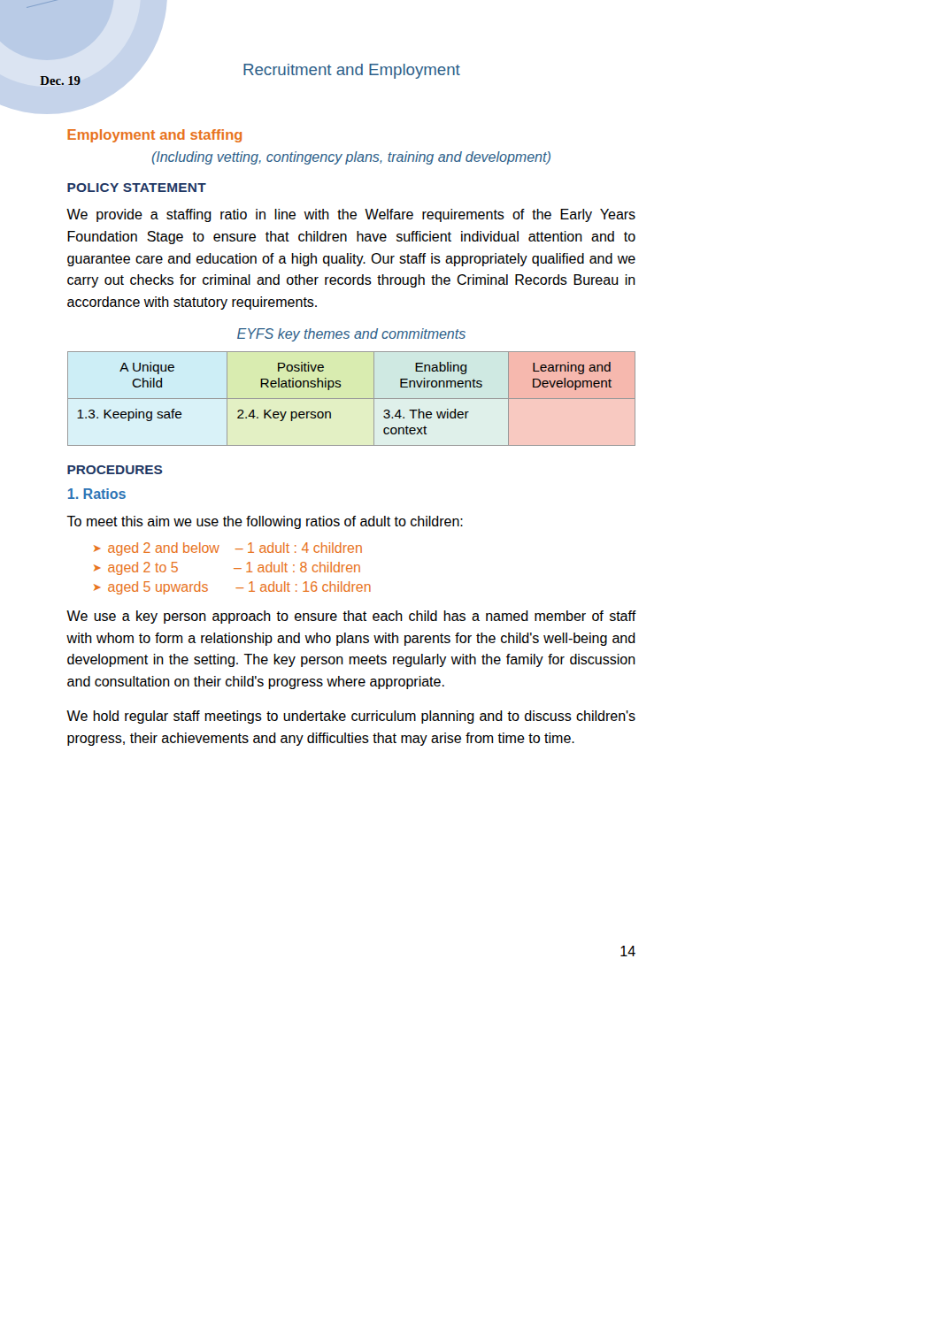Recruitment and Employment
Dec. 19
Employment and staffing
(Including vetting, contingency plans, training and development)
POLICY STATEMENT
We provide a staffing ratio in line with the Welfare requirements of the Early Years Foundation Stage to ensure that children have sufficient individual attention and to guarantee care and education of a high quality. Our staff is appropriately qualified and we carry out checks for criminal and other records through the Criminal Records Bureau in accordance with statutory requirements.
EYFS key themes and commitments
| A Unique Child | Positive Relationships | Enabling Environments | Learning and Development |
| --- | --- | --- | --- |
| 1.3. Keeping safe | 2.4. Key person | 3.4. The wider context | |
PROCEDURES
Ratios
To meet this aim we use the following ratios of adult to children:
aged 2 and below – 1 adult : 4 children
aged 2 to 5 – 1 adult : 8 children
aged 5 upwards – 1 adult : 16 children
We use a key person approach to ensure that each child has a named member of staff with whom to form a relationship and who plans with parents for the child's well-being and development in the setting. The key person meets regularly with the family for discussion and consultation on their child's progress where appropriate.
We hold regular staff meetings to undertake curriculum planning and to discuss children's progress, their achievements and any difficulties that may arise from time to time.
14